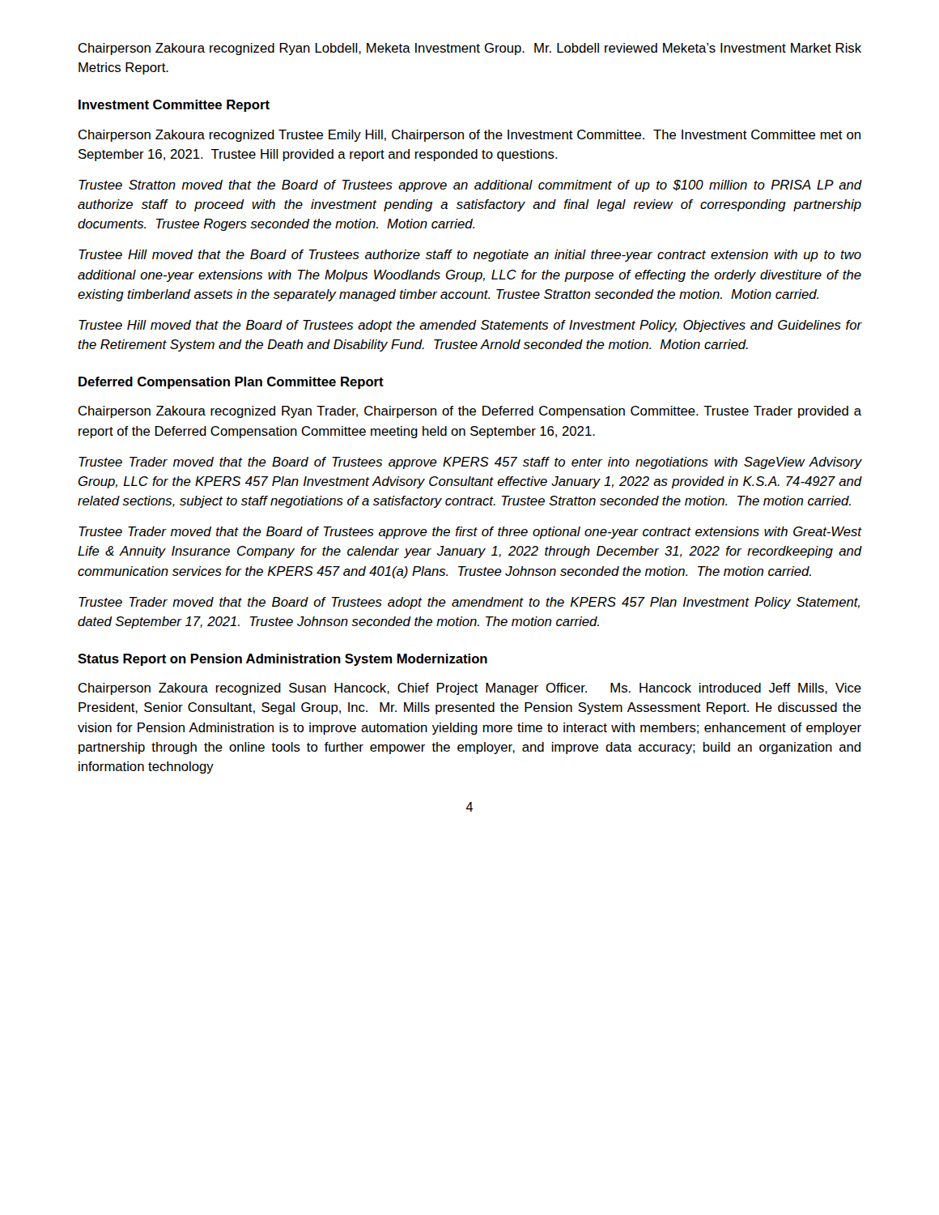Chairperson Zakoura recognized Ryan Lobdell, Meketa Investment Group. Mr. Lobdell reviewed Meketa’s Investment Market Risk Metrics Report.
Investment Committee Report
Chairperson Zakoura recognized Trustee Emily Hill, Chairperson of the Investment Committee. The Investment Committee met on September 16, 2021. Trustee Hill provided a report and responded to questions.
Trustee Stratton moved that the Board of Trustees approve an additional commitment of up to $100 million to PRISA LP and authorize staff to proceed with the investment pending a satisfactory and final legal review of corresponding partnership documents. Trustee Rogers seconded the motion. Motion carried.
Trustee Hill moved that the Board of Trustees authorize staff to negotiate an initial three-year contract extension with up to two additional one-year extensions with The Molpus Woodlands Group, LLC for the purpose of effecting the orderly divestiture of the existing timberland assets in the separately managed timber account. Trustee Stratton seconded the motion. Motion carried.
Trustee Hill moved that the Board of Trustees adopt the amended Statements of Investment Policy, Objectives and Guidelines for the Retirement System and the Death and Disability Fund. Trustee Arnold seconded the motion. Motion carried.
Deferred Compensation Plan Committee Report
Chairperson Zakoura recognized Ryan Trader, Chairperson of the Deferred Compensation Committee. Trustee Trader provided a report of the Deferred Compensation Committee meeting held on September 16, 2021.
Trustee Trader moved that the Board of Trustees approve KPERS 457 staff to enter into negotiations with SageView Advisory Group, LLC for the KPERS 457 Plan Investment Advisory Consultant effective January 1, 2022 as provided in K.S.A. 74-4927 and related sections, subject to staff negotiations of a satisfactory contract. Trustee Stratton seconded the motion. The motion carried.
Trustee Trader moved that the Board of Trustees approve the first of three optional one-year contract extensions with Great-West Life & Annuity Insurance Company for the calendar year January 1, 2022 through December 31, 2022 for recordkeeping and communication services for the KPERS 457 and 401(a) Plans. Trustee Johnson seconded the motion. The motion carried.
Trustee Trader moved that the Board of Trustees adopt the amendment to the KPERS 457 Plan Investment Policy Statement, dated September 17, 2021. Trustee Johnson seconded the motion. The motion carried.
Status Report on Pension Administration System Modernization
Chairperson Zakoura recognized Susan Hancock, Chief Project Manager Officer. Ms. Hancock introduced Jeff Mills, Vice President, Senior Consultant, Segal Group, Inc. Mr. Mills presented the Pension System Assessment Report. He discussed the vision for Pension Administration is to improve automation yielding more time to interact with members; enhancement of employer partnership through the online tools to further empower the employer, and improve data accuracy; build an organization and information technology
4